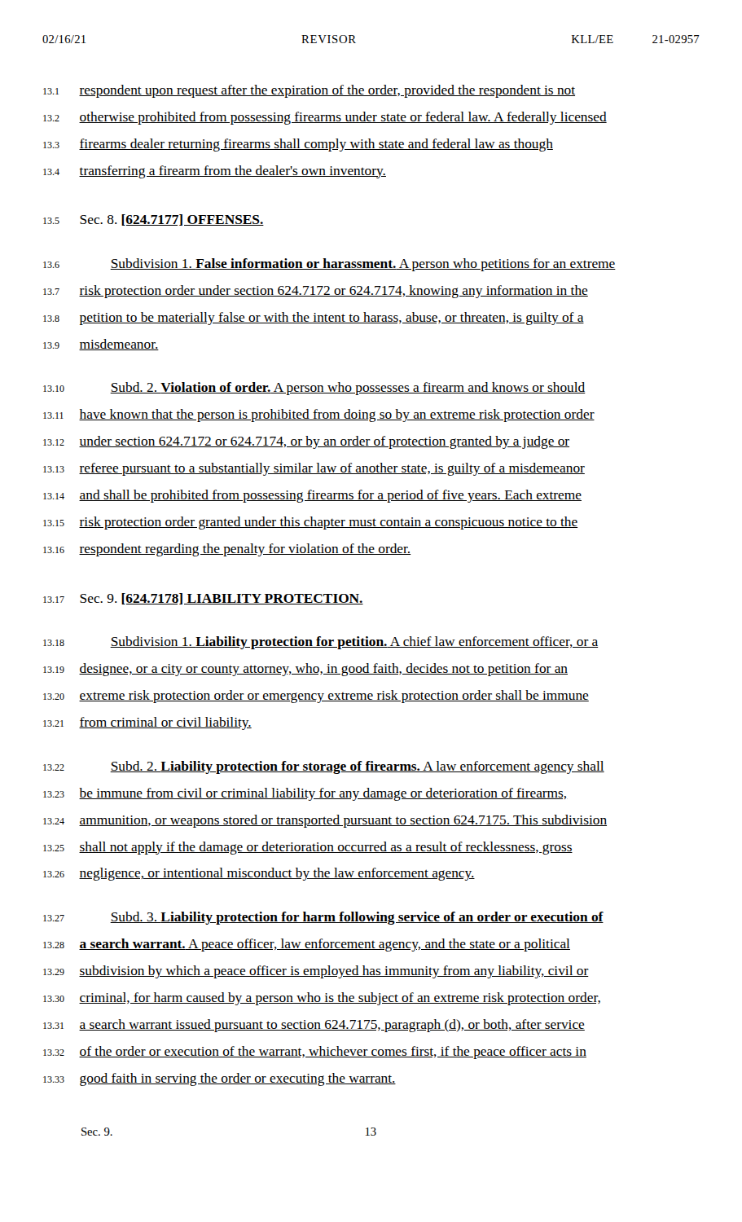02/16/21 REVISOR KLL/EE 21-02957
13.1 respondent upon request after the expiration of the order, provided the respondent is not
13.2 otherwise prohibited from possessing firearms under state or federal law. A federally licensed
13.3 firearms dealer returning firearms shall comply with state and federal law as though
13.4 transferring a firearm from the dealer's own inventory.
13.5 Sec. 8. [624.7177] OFFENSES.
13.6 Subdivision 1. False information or harassment. A person who petitions for an extreme
13.7 risk protection order under section 624.7172 or 624.7174, knowing any information in the
13.8 petition to be materially false or with the intent to harass, abuse, or threaten, is guilty of a
13.9 misdemeanor.
13.10 Subd. 2. Violation of order. A person who possesses a firearm and knows or should
13.11 have known that the person is prohibited from doing so by an extreme risk protection order
13.12 under section 624.7172 or 624.7174, or by an order of protection granted by a judge or
13.13 referee pursuant to a substantially similar law of another state, is guilty of a misdemeanor
13.14 and shall be prohibited from possessing firearms for a period of five years. Each extreme
13.15 risk protection order granted under this chapter must contain a conspicuous notice to the
13.16 respondent regarding the penalty for violation of the order.
13.17 Sec. 9. [624.7178] LIABILITY PROTECTION.
13.18 Subdivision 1. Liability protection for petition. A chief law enforcement officer, or a
13.19 designee, or a city or county attorney, who, in good faith, decides not to petition for an
13.20 extreme risk protection order or emergency extreme risk protection order shall be immune
13.21 from criminal or civil liability.
13.22 Subd. 2. Liability protection for storage of firearms. A law enforcement agency shall
13.23 be immune from civil or criminal liability for any damage or deterioration of firearms,
13.24 ammunition, or weapons stored or transported pursuant to section 624.7175. This subdivision
13.25 shall not apply if the damage or deterioration occurred as a result of recklessness, gross
13.26 negligence, or intentional misconduct by the law enforcement agency.
13.27 Subd. 3. Liability protection for harm following service of an order or execution of
13.28 a search warrant. A peace officer, law enforcement agency, and the state or a political
13.29 subdivision by which a peace officer is employed has immunity from any liability, civil or
13.30 criminal, for harm caused by a person who is the subject of an extreme risk protection order,
13.31 a search warrant issued pursuant to section 624.7175, paragraph (d), or both, after service
13.32 of the order or execution of the warrant, whichever comes first, if the peace officer acts in
13.33 good faith in serving the order or executing the warrant.
Sec. 9. 13